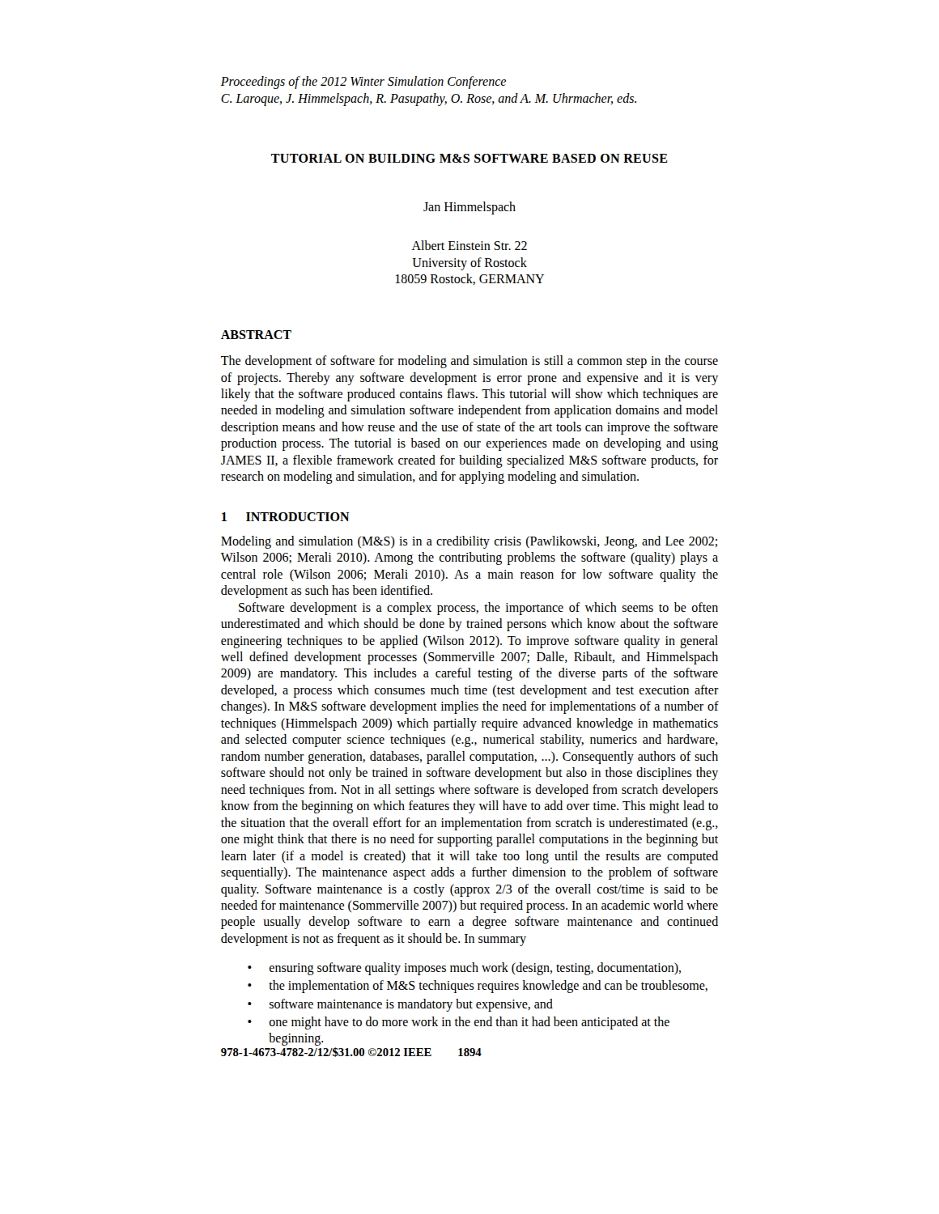Proceedings of the 2012 Winter Simulation Conference
C. Laroque, J. Himmelspach, R. Pasupathy, O. Rose, and A. M. Uhrmacher, eds.
Tutorial on Building M&S Software Based on Reuse
Jan Himmelspach
Albert Einstein Str. 22
University of Rostock
18059 Rostock, GERMANY
Abstract
The development of software for modeling and simulation is still a common step in the course of projects. Thereby any software development is error prone and expensive and it is very likely that the software produced contains flaws. This tutorial will show which techniques are needed in modeling and simulation software independent from application domains and model description means and how reuse and the use of state of the art tools can improve the software production process. The tutorial is based on our experiences made on developing and using JAMES II, a flexible framework created for building specialized M&S software products, for research on modeling and simulation, and for applying modeling and simulation.
1 INTRODUCTION
Modeling and simulation (M&S) is in a credibility crisis (Pawlikowski, Jeong, and Lee 2002; Wilson 2006; Merali 2010). Among the contributing problems the software (quality) plays a central role (Wilson 2006; Merali 2010). As a main reason for low software quality the development as such has been identified.
Software development is a complex process, the importance of which seems to be often underestimated and which should be done by trained persons which know about the software engineering techniques to be applied (Wilson 2012). To improve software quality in general well defined development processes (Sommerville 2007; Dalle, Ribault, and Himmelspach 2009) are mandatory. This includes a careful testing of the diverse parts of the software developed, a process which consumes much time (test development and test execution after changes). In M&S software development implies the need for implementations of a number of techniques (Himmelspach 2009) which partially require advanced knowledge in mathematics and selected computer science techniques (e.g., numerical stability, numerics and hardware, random number generation, databases, parallel computation, ...). Consequently authors of such software should not only be trained in software development but also in those disciplines they need techniques from. Not in all settings where software is developed from scratch developers know from the beginning on which features they will have to add over time. This might lead to the situation that the overall effort for an implementation from scratch is underestimated (e.g., one might think that there is no need for supporting parallel computations in the beginning but learn later (if a model is created) that it will take too long until the results are computed sequentially). The maintenance aspect adds a further dimension to the problem of software quality. Software maintenance is a costly (approx 2/3 of the overall cost/time is said to be needed for maintenance (Sommerville 2007)) but required process. In an academic world where people usually develop software to earn a degree software maintenance and continued development is not as frequent as it should be. In summary
ensuring software quality imposes much work (design, testing, documentation),
the implementation of M&S techniques requires knowledge and can be troublesome,
software maintenance is mandatory but expensive, and
one might have to do more work in the end than it had been anticipated at the beginning.
978-1-4673-4782-2/12/$31.00 ©2012 IEEE 1894